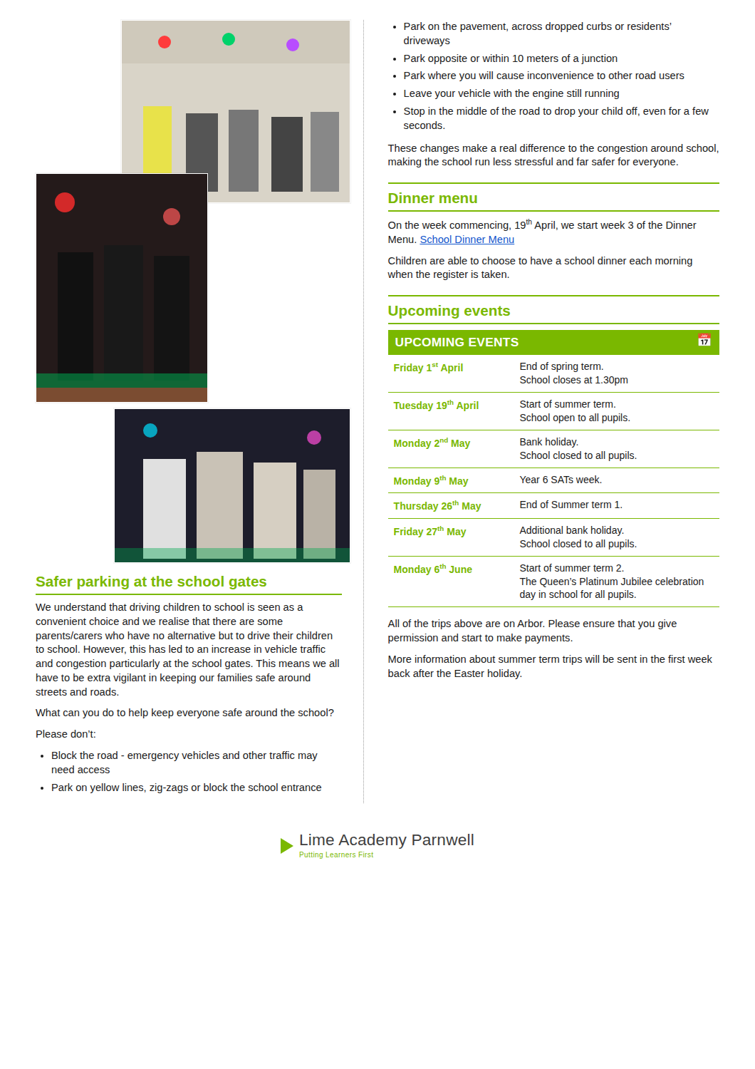Safer parking at the school gates
We understand that driving children to school is seen as a convenient choice and we realise that there are some parents/carers who have no alternative but to drive their children to school. However, this has led to an increase in vehicle traffic and congestion particularly at the school gates. This means we all have to be extra vigilant in keeping our families safe around streets and roads.
What can you do to help keep everyone safe around the school?
Please don’t:
Block the road - emergency vehicles and other traffic may need access
Park on yellow lines, zig-zags or block the school entrance
Park on the pavement, across dropped curbs or residents’ driveways
Park opposite or within 10 meters of a junction
Park where you will cause inconvenience to other road users
Leave your vehicle with the engine still running
Stop in the middle of the road to drop your child off, even for a few seconds.
These changes make a real difference to the congestion around school, making the school run less stressful and far safer for everyone.
Dinner menu
On the week commencing, 19th April, we start week 3 of the Dinner Menu. School Dinner Menu
Children are able to choose to have a school dinner each morning when the register is taken.
Upcoming events
UPCOMING EVENTS 📅
| Friday 1 st April | End of spring term. School closes at 1.30pm |
| Tuesday 19 th April | Start of summer term. School open to all pupils. |
| Monday 2 nd May | Bank holiday. School closed to all pupils. |
| Monday 9 th May | Year 6 SATs week. |
| Thursday 26 th May | End of Summer term 1. |
| Friday 27 th May | Additional bank holiday. School closed to all pupils. |
| Monday 6 th June | Start of summer term 2. The Queen’s Platinum Jubilee celebration day in school for all pupils. |
All of the trips above are on Arbor. Please ensure that you give permission and start to make payments.
More information about summer term trips will be sent in the first week back after the Easter holiday.
Lime Academy Parnwell
Putting Learners First